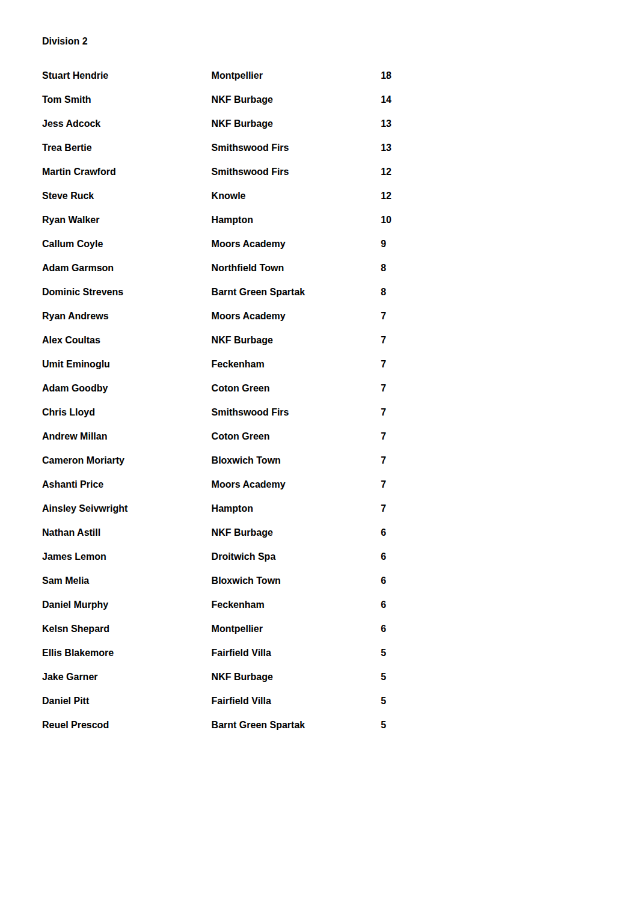Division 2
| Stuart Hendrie | Montpellier | 18 |
| Tom Smith | NKF Burbage | 14 |
| Jess Adcock | NKF Burbage | 13 |
| Trea Bertie | Smithswood Firs | 13 |
| Martin Crawford | Smithswood Firs | 12 |
| Steve Ruck | Knowle | 12 |
| Ryan Walker | Hampton | 10 |
| Callum Coyle | Moors Academy | 9 |
| Adam Garmson | Northfield Town | 8 |
| Dominic Strevens | Barnt Green Spartak | 8 |
| Ryan Andrews | Moors Academy | 7 |
| Alex Coultas | NKF Burbage | 7 |
| Umit Eminoglu | Feckenham | 7 |
| Adam Goodby | Coton Green | 7 |
| Chris Lloyd | Smithswood Firs | 7 |
| Andrew Millan | Coton Green | 7 |
| Cameron Moriarty | Bloxwich Town | 7 |
| Ashanti Price | Moors Academy | 7 |
| Ainsley Seivwright | Hampton | 7 |
| Nathan Astill | NKF Burbage | 6 |
| James Lemon | Droitwich Spa | 6 |
| Sam Melia | Bloxwich Town | 6 |
| Daniel Murphy | Feckenham | 6 |
| Kelsn Shepard | Montpellier | 6 |
| Ellis Blakemore | Fairfield Villa | 5 |
| Jake Garner | NKF Burbage | 5 |
| Daniel Pitt | Fairfield Villa | 5 |
| Reuel Prescod | Barnt Green Spartak | 5 |